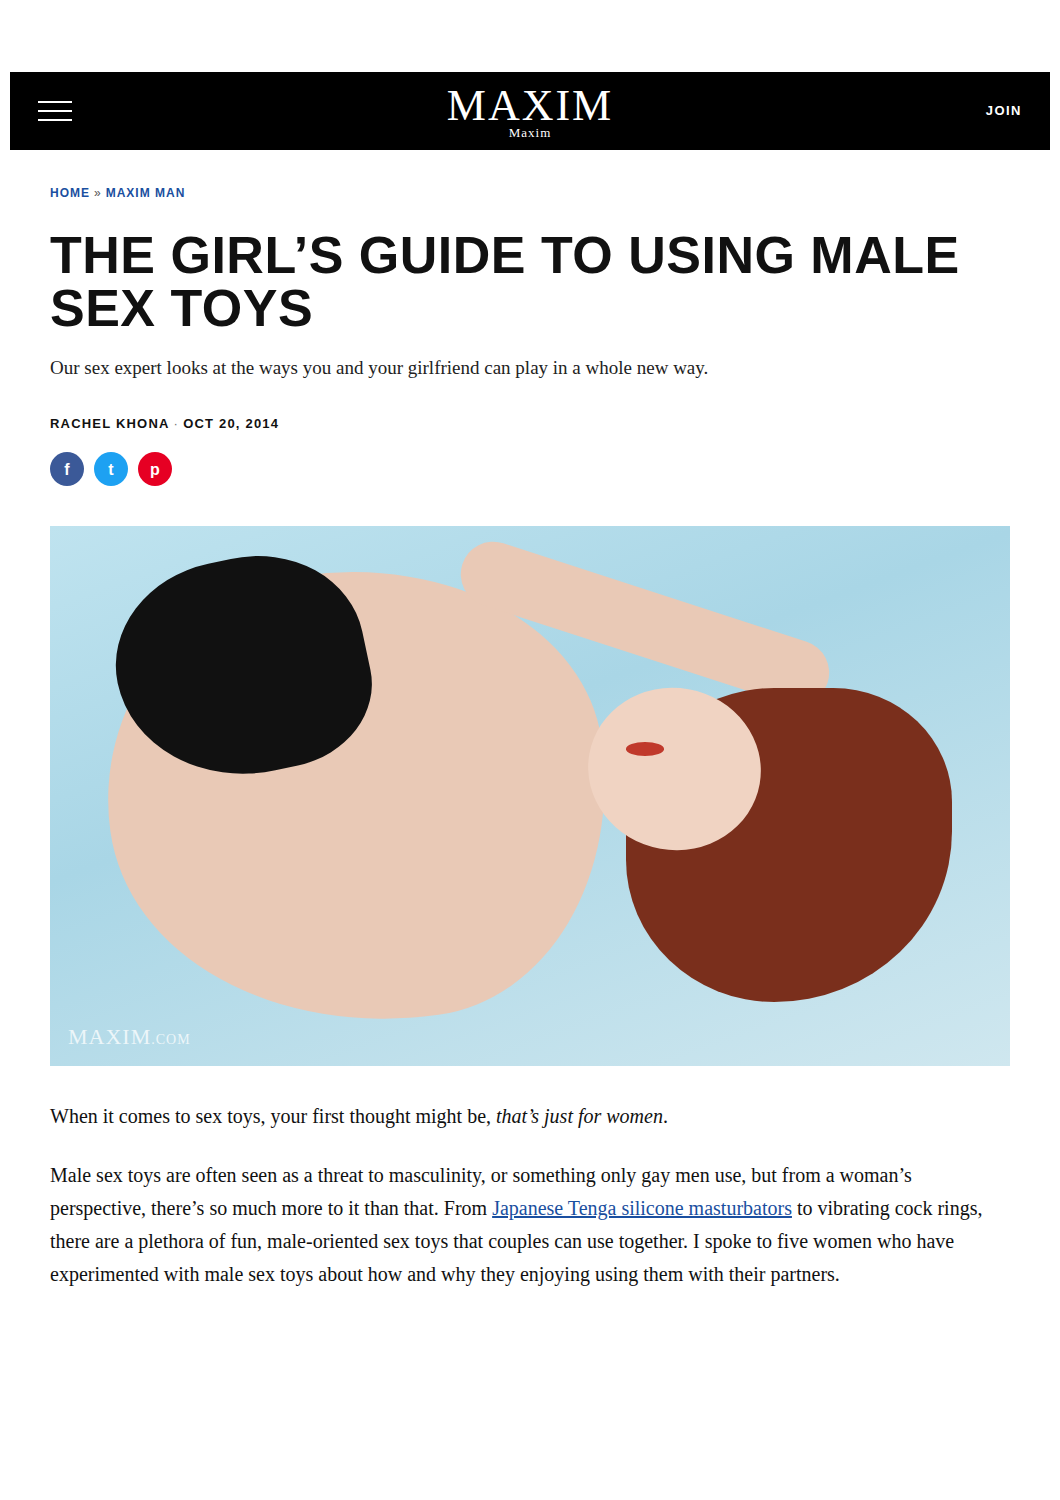MAXIM
Maxim
JOIN
HOME»MAXIM MAN
The Girl’s Guide To Using Male Sex Toys
Our sex expert looks at the ways you and your girlfriend can play in a whole new way.
RACHEL KHONA·OCT 20, 2014
f t p
MAXIM.COM
When it comes to sex toys, your first thought might be, that’s just for women.
Male sex toys are often seen as a threat to masculinity, or something only gay men use, but from a woman’s perspective, there’s so much more to it than that. From Japanese Tenga silicone masturbators to vibrating cock rings, there are a plethora of fun, male-oriented sex toys that couples can use together. I spoke to five women who have experimented with male sex toys about how and why they enjoying using them with their partners.